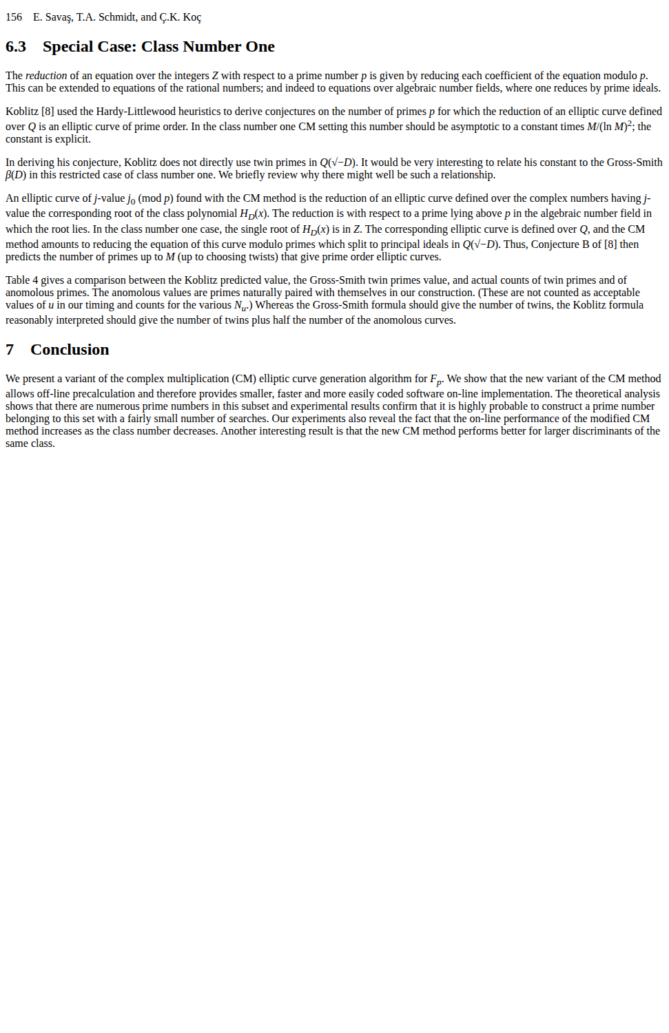156 E. Savaş, T.A. Schmidt, and Ç.K. Koç
6.3 Special Case: Class Number One
The reduction of an equation over the integers Z with respect to a prime number p is given by reducing each coefficient of the equation modulo p. This can be extended to equations of the rational numbers; and indeed to equations over algebraic number fields, where one reduces by prime ideals.
Koblitz [8] used the Hardy-Littlewood heuristics to derive conjectures on the number of primes p for which the reduction of an elliptic curve defined over Q is an elliptic curve of prime order. In the class number one CM setting this number should be asymptotic to a constant times M/(ln M)2; the constant is explicit.
In deriving his conjecture, Koblitz does not directly use twin primes in Q(√−D). It would be very interesting to relate his constant to the Gross-Smith β(D) in this restricted case of class number one. We briefly review why there might well be such a relationship.
An elliptic curve of j-value j0 (mod p) found with the CM method is the reduction of an elliptic curve defined over the complex numbers having j-value the corresponding root of the class polynomial HD(x). The reduction is with respect to a prime lying above p in the algebraic number field in which the root lies. In the class number one case, the single root of HD(x) is in Z. The corresponding elliptic curve is defined over Q, and the CM method amounts to reducing the equation of this curve modulo primes which split to principal ideals in Q(√−D). Thus, Conjecture B of [8] then predicts the number of primes up to M (up to choosing twists) that give prime order elliptic curves.
Table 4 gives a comparison between the Koblitz predicted value, the Gross-Smith twin primes value, and actual counts of twin primes and of anomolous primes. The anomolous values are primes naturally paired with themselves in our construction. (These are not counted as acceptable values of u in our timing and counts for the various Nu.) Whereas the Gross-Smith formula should give the number of twins, the Koblitz formula reasonably interpreted should give the number of twins plus half the number of the anomolous curves.
7 Conclusion
We present a variant of the complex multiplication (CM) elliptic curve generation algorithm for Fp. We show that the new variant of the CM method allows off-line precalculation and therefore provides smaller, faster and more easily coded software on-line implementation. The theoretical analysis shows that there are numerous prime numbers in this subset and experimental results confirm that it is highly probable to construct a prime number belonging to this set with a fairly small number of searches. Our experiments also reveal the fact that the on-line performance of the modified CM method increases as the class number decreases. Another interesting result is that the new CM method performs better for larger discriminants of the same class.